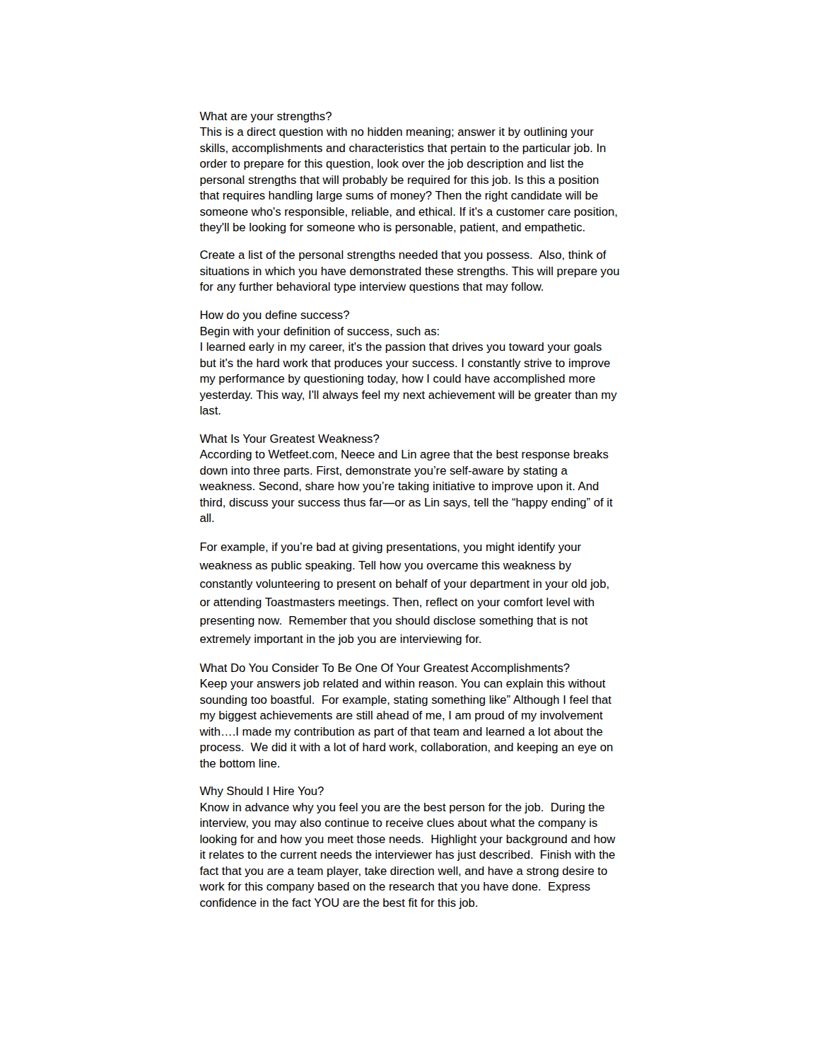What are your strengths?
This is a direct question with no hidden meaning; answer it by outlining your skills, accomplishments and characteristics that pertain to the particular job. In order to prepare for this question, look over the job description and list the personal strengths that will probably be required for this job. Is this a position that requires handling large sums of money? Then the right candidate will be someone who's responsible, reliable, and ethical. If it's a customer care position, they'll be looking for someone who is personable, patient, and empathetic.
Create a list of the personal strengths needed that you possess. Also, think of situations in which you have demonstrated these strengths. This will prepare you for any further behavioral type interview questions that may follow.
How do you define success?
Begin with your definition of success, such as:
I learned early in my career, it's the passion that drives you toward your goals but it's the hard work that produces your success. I constantly strive to improve my performance by questioning today, how I could have accomplished more yesterday. This way, I'll always feel my next achievement will be greater than my last.
What Is Your Greatest Weakness?
According to Wetfeet.com, Neece and Lin agree that the best response breaks down into three parts. First, demonstrate you’re self-aware by stating a weakness. Second, share how you’re taking initiative to improve upon it. And third, discuss your success thus far—or as Lin says, tell the “happy ending” of it all.
For example, if you’re bad at giving presentations, you might identify your weakness as public speaking. Tell how you overcame this weakness by constantly volunteering to present on behalf of your department in your old job, or attending Toastmasters meetings. Then, reflect on your comfort level with presenting now. Remember that you should disclose something that is not extremely important in the job you are interviewing for.
What Do You Consider To Be One Of Your Greatest Accomplishments?
Keep your answers job related and within reason. You can explain this without sounding too boastful. For example, stating something like” Although I feel that my biggest achievements are still ahead of me, I am proud of my involvement with….I made my contribution as part of that team and learned a lot about the process. We did it with a lot of hard work, collaboration, and keeping an eye on the bottom line.
Why Should I Hire You?
Know in advance why you feel you are the best person for the job. During the interview, you may also continue to receive clues about what the company is looking for and how you meet those needs. Highlight your background and how it relates to the current needs the interviewer has just described. Finish with the fact that you are a team player, take direction well, and have a strong desire to work for this company based on the research that you have done. Express confidence in the fact YOU are the best fit for this job.